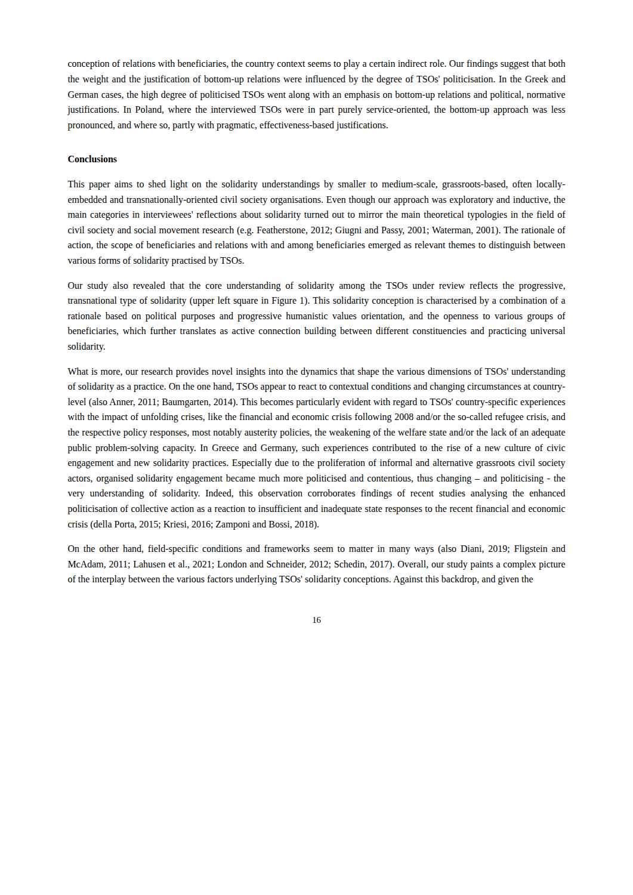conception of relations with beneficiaries, the country context seems to play a certain indirect role. Our findings suggest that both the weight and the justification of bottom-up relations were influenced by the degree of TSOs' politicisation. In the Greek and German cases, the high degree of politicised TSOs went along with an emphasis on bottom-up relations and political, normative justifications. In Poland, where the interviewed TSOs were in part purely service-oriented, the bottom-up approach was less pronounced, and where so, partly with pragmatic, effectiveness-based justifications.
Conclusions
This paper aims to shed light on the solidarity understandings by smaller to medium-scale, grassroots-based, often locally-embedded and transnationally-oriented civil society organisations. Even though our approach was exploratory and inductive, the main categories in interviewees' reflections about solidarity turned out to mirror the main theoretical typologies in the field of civil society and social movement research (e.g. Featherstone, 2012; Giugni and Passy, 2001; Waterman, 2001). The rationale of action, the scope of beneficiaries and relations with and among beneficiaries emerged as relevant themes to distinguish between various forms of solidarity practised by TSOs.
Our study also revealed that the core understanding of solidarity among the TSOs under review reflects the progressive, transnational type of solidarity (upper left square in Figure 1). This solidarity conception is characterised by a combination of a rationale based on political purposes and progressive humanistic values orientation, and the openness to various groups of beneficiaries, which further translates as active connection building between different constituencies and practicing universal solidarity.
What is more, our research provides novel insights into the dynamics that shape the various dimensions of TSOs' understanding of solidarity as a practice. On the one hand, TSOs appear to react to contextual conditions and changing circumstances at country-level (also Anner, 2011; Baumgarten, 2014). This becomes particularly evident with regard to TSOs' country-specific experiences with the impact of unfolding crises, like the financial and economic crisis following 2008 and/or the so-called refugee crisis, and the respective policy responses, most notably austerity policies, the weakening of the welfare state and/or the lack of an adequate public problem-solving capacity. In Greece and Germany, such experiences contributed to the rise of a new culture of civic engagement and new solidarity practices. Especially due to the proliferation of informal and alternative grassroots civil society actors, organised solidarity engagement became much more politicised and contentious, thus changing – and politicising - the very understanding of solidarity. Indeed, this observation corroborates findings of recent studies analysing the enhanced politicisation of collective action as a reaction to insufficient and inadequate state responses to the recent financial and economic crisis (della Porta, 2015; Kriesi, 2016; Zamponi and Bossi, 2018).
On the other hand, field-specific conditions and frameworks seem to matter in many ways (also Diani, 2019; Fligstein and McAdam, 2011; Lahusen et al., 2021; London and Schneider, 2012; Schedin, 2017). Overall, our study paints a complex picture of the interplay between the various factors underlying TSOs' solidarity conceptions. Against this backdrop, and given the
16